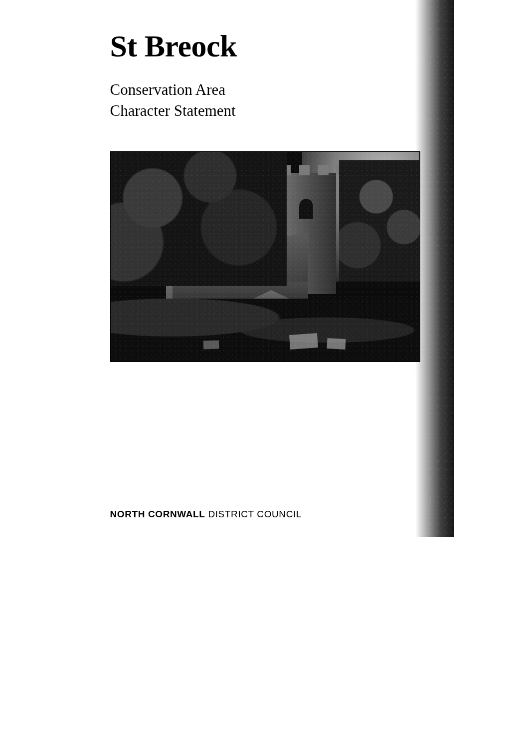St Breock
Conservation Area Character Statement
NORTH CORNWALL DISTRICT COUNCIL